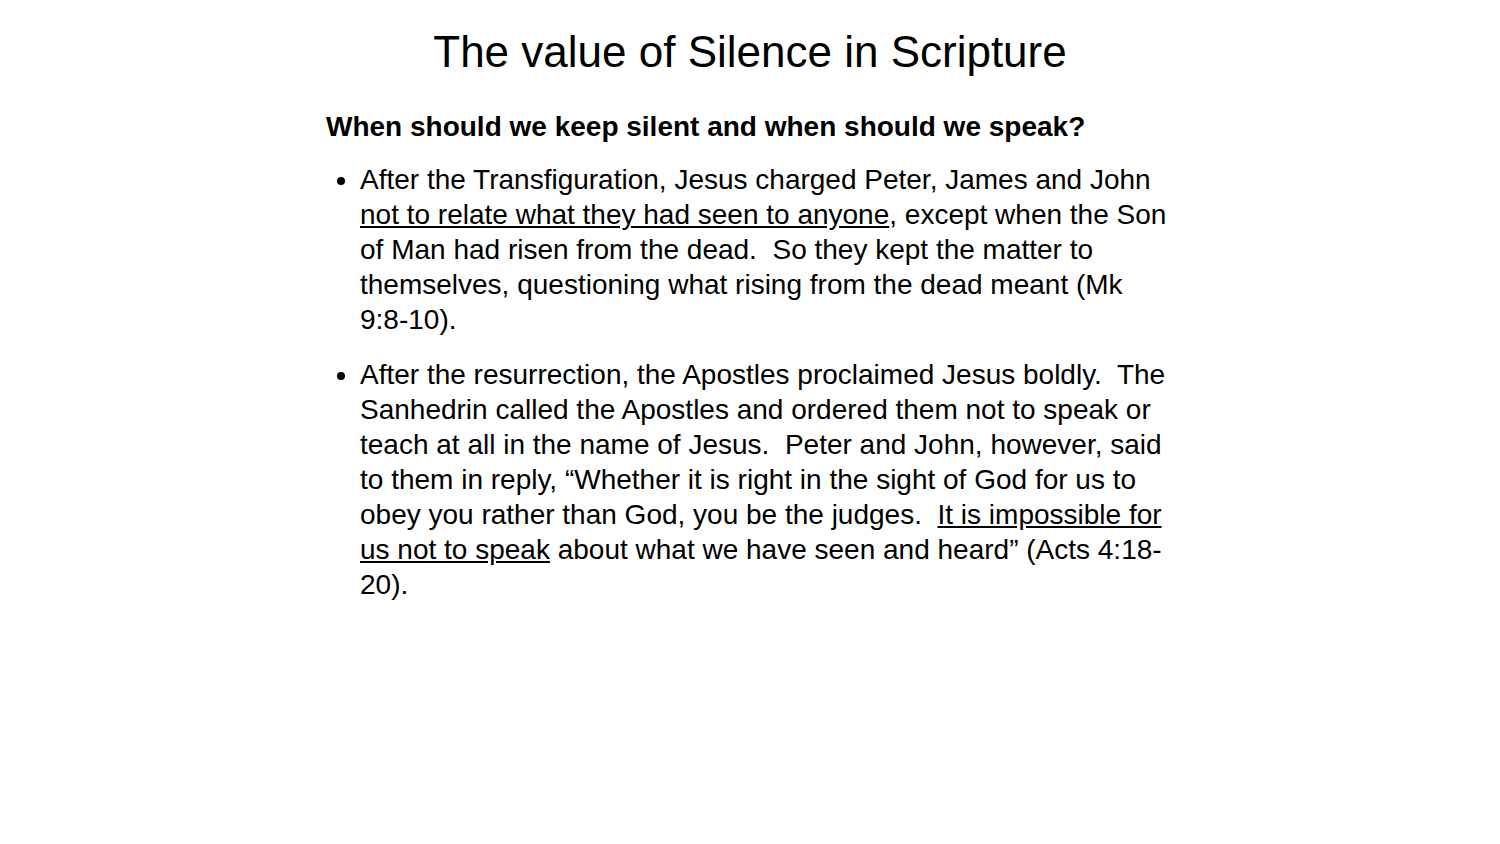The value of Silence in Scripture
When should we keep silent and when should we speak?
After the Transfiguration, Jesus charged Peter, James and John not to relate what they had seen to anyone, except when the Son of Man had risen from the dead. So they kept the matter to themselves, questioning what rising from the dead meant (Mk 9:8-10).
After the resurrection, the Apostles proclaimed Jesus boldly. The Sanhedrin called the Apostles and ordered them not to speak or teach at all in the name of Jesus. Peter and John, however, said to them in reply, “Whether it is right in the sight of God for us to obey you rather than God, you be the judges. It is impossible for us not to speak about what we have seen and heard” (Acts 4:18-20).